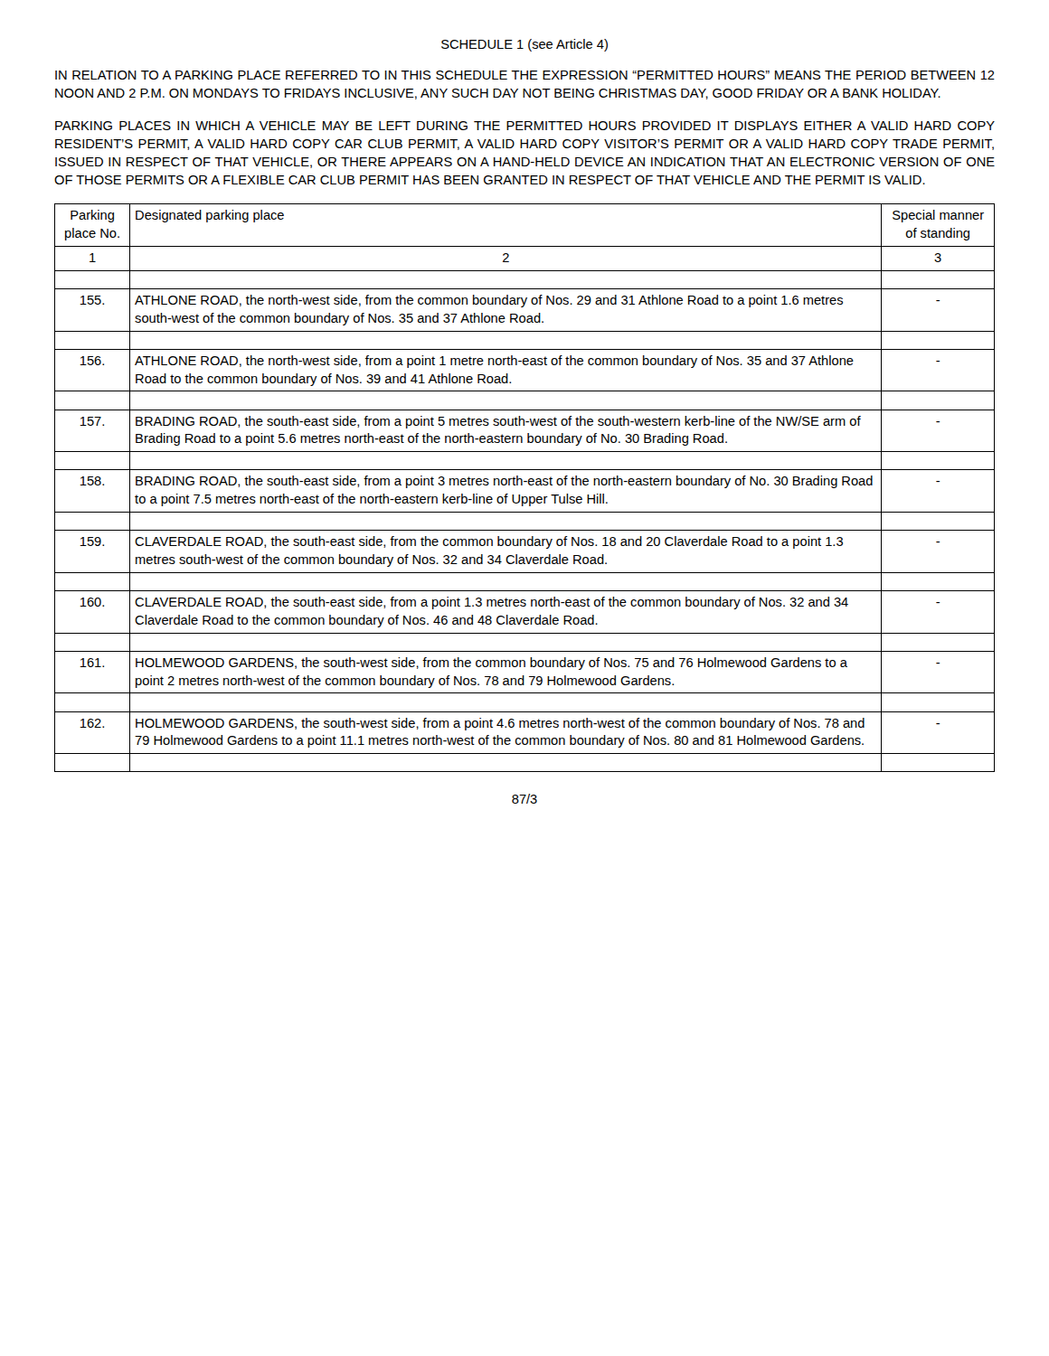SCHEDULE 1 (see Article 4)
IN RELATION TO A PARKING PLACE REFERRED TO IN THIS SCHEDULE THE EXPRESSION “PERMITTED HOURS” MEANS THE PERIOD BETWEEN 12 NOON AND 2 P.M. ON MONDAYS TO FRIDAYS INCLUSIVE, ANY SUCH DAY NOT BEING CHRISTMAS DAY, GOOD FRIDAY OR A BANK HOLIDAY.
PARKING PLACES IN WHICH A VEHICLE MAY BE LEFT DURING THE PERMITTED HOURS PROVIDED IT DISPLAYS EITHER A VALID HARD COPY RESIDENT’S PERMIT, A VALID HARD COPY CAR CLUB PERMIT, A VALID HARD COPY VISITOR’S PERMIT OR A VALID HARD COPY TRADE PERMIT, ISSUED IN RESPECT OF THAT VEHICLE, OR THERE APPEARS ON A HAND-HELD DEVICE AN INDICATION THAT AN ELECTRONIC VERSION OF ONE OF THOSE PERMITS OR A FLEXIBLE CAR CLUB PERMIT HAS BEEN GRANTED IN RESPECT OF THAT VEHICLE AND THE PERMIT IS VALID.
| Parking place No. | Designated parking place | Special manner of standing |
| --- | --- | --- |
| 1 | 2 | 3 |
| 155. | ATHLONE ROAD, the north-west side, from the common boundary of Nos. 29 and 31 Athlone Road to a point 1.6 metres south-west of the common boundary of Nos. 35 and 37 Athlone Road. | - |
| 156. | ATHLONE ROAD, the north-west side, from a point 1 metre north-east of the common boundary of Nos. 35 and 37 Athlone Road to the common boundary of Nos. 39 and 41 Athlone Road. | - |
| 157. | BRADING ROAD, the south-east side, from a point 5 metres south-west of the south-western kerb-line of the NW/SE arm of Brading Road to a point 5.6 metres north-east of the north-eastern boundary of No. 30 Brading Road. | - |
| 158. | BRADING ROAD, the south-east side, from a point 3 metres north-east of the north-eastern boundary of No. 30 Brading Road to a point 7.5 metres north-east of the north-eastern kerb-line of Upper Tulse Hill. | - |
| 159. | CLAVERDALE ROAD, the south-east side, from the common boundary of Nos. 18 and 20 Claverdale Road to a point 1.3 metres south-west of the common boundary of Nos. 32 and 34 Claverdale Road. | - |
| 160. | CLAVERDALE ROAD, the south-east side, from a point 1.3 metres north-east of the common boundary of Nos. 32 and 34 Claverdale Road to the common boundary of Nos. 46 and 48 Claverdale Road. | - |
| 161. | HOLMEWOOD GARDENS, the south-west side, from the common boundary of Nos. 75 and 76 Holmewood Gardens to a point 2 metres north-west of the common boundary of Nos. 78 and 79 Holmewood Gardens. | - |
| 162. | HOLMEWOOD GARDENS, the south-west side, from a point 4.6 metres north-west of the common boundary of Nos. 78 and 79 Holmewood Gardens to a point 11.1 metres north-west of the common boundary of Nos. 80 and 81 Holmewood Gardens. | - |
87/3